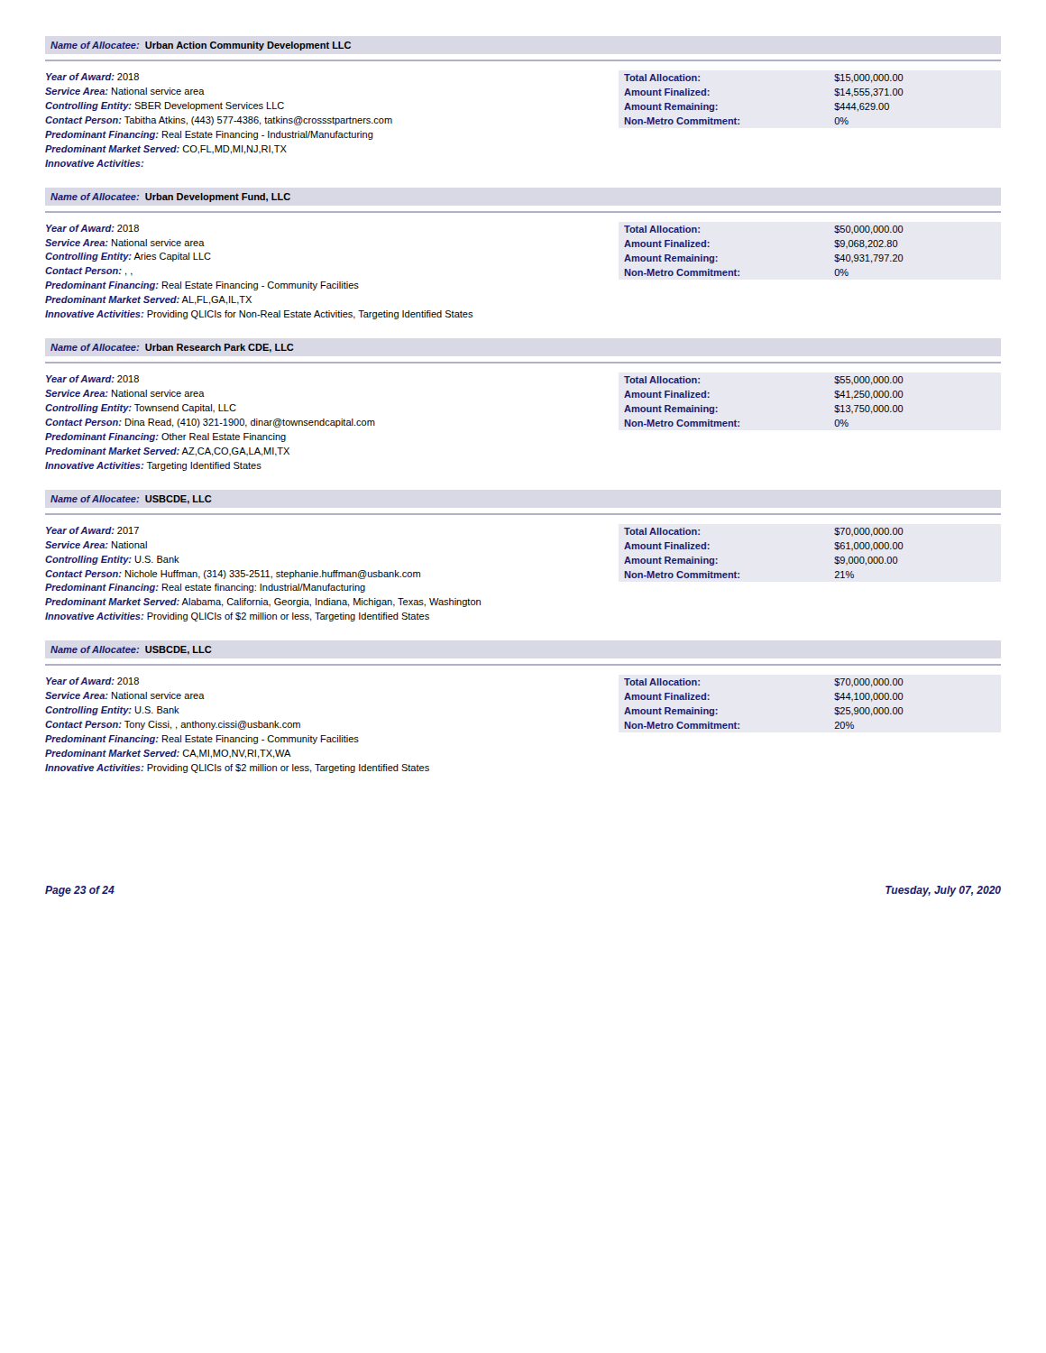Name of Allocatee: Urban Action Community Development LLC
Year of Award: 2018
Service Area: National service area
Controlling Entity: SBER Development Services LLC
Contact Person: Tabitha Atkins, (443) 577-4386, tatkins@crossstpartners.com
Predominant Financing: Real Estate Financing - Industrial/Manufacturing
Predominant Market Served: CO,FL,MD,MI,NJ,RI,TX
Innovative Activities:
| Total Allocation: | $15,000,000.00 |
| Amount Finalized: | $14,555,371.00 |
| Amount Remaining: | $444,629.00 |
| Non-Metro Commitment: | 0% |
Name of Allocatee: Urban Development Fund, LLC
Year of Award: 2018
Service Area: National service area
Controlling Entity: Aries Capital LLC
Contact Person: , ,
Predominant Financing: Real Estate Financing - Community Facilities
Predominant Market Served: AL,FL,GA,IL,TX
Innovative Activities: Providing QLICIs for Non-Real Estate Activities, Targeting Identified States
| Total Allocation: | $50,000,000.00 |
| Amount Finalized: | $9,068,202.80 |
| Amount Remaining: | $40,931,797.20 |
| Non-Metro Commitment: | 0% |
Name of Allocatee: Urban Research Park CDE, LLC
Year of Award: 2018
Service Area: National service area
Controlling Entity: Townsend Capital, LLC
Contact Person: Dina Read, (410) 321-1900, dinar@townsendcapital.com
Predominant Financing: Other Real Estate Financing
Predominant Market Served: AZ,CA,CO,GA,LA,MI,TX
Innovative Activities: Targeting Identified States
| Total Allocation: | $55,000,000.00 |
| Amount Finalized: | $41,250,000.00 |
| Amount Remaining: | $13,750,000.00 |
| Non-Metro Commitment: | 0% |
Name of Allocatee: USBCDE, LLC
Year of Award: 2017
Service Area: National
Controlling Entity: U.S. Bank
Contact Person: Nichole Huffman, (314) 335-2511, stephanie.huffman@usbank.com
Predominant Financing: Real estate financing: Industrial/Manufacturing
Predominant Market Served: Alabama, California, Georgia, Indiana, Michigan, Texas, Washington
Innovative Activities: Providing QLICIs of $2 million or less, Targeting Identified States
| Total Allocation: | $70,000,000.00 |
| Amount Finalized: | $61,000,000.00 |
| Amount Remaining: | $9,000,000.00 |
| Non-Metro Commitment: | 21% |
Name of Allocatee: USBCDE, LLC
Year of Award: 2018
Service Area: National service area
Controlling Entity: U.S. Bank
Contact Person: Tony Cissi, , anthony.cissi@usbank.com
Predominant Financing: Real Estate Financing - Community Facilities
Predominant Market Served: CA,MI,MO,NV,RI,TX,WA
Innovative Activities: Providing QLICIs of $2 million or less, Targeting Identified States
| Total Allocation: | $70,000,000.00 |
| Amount Finalized: | $44,100,000.00 |
| Amount Remaining: | $25,900,000.00 |
| Non-Metro Commitment: | 20% |
Page 23 of 24
Tuesday, July 07, 2020